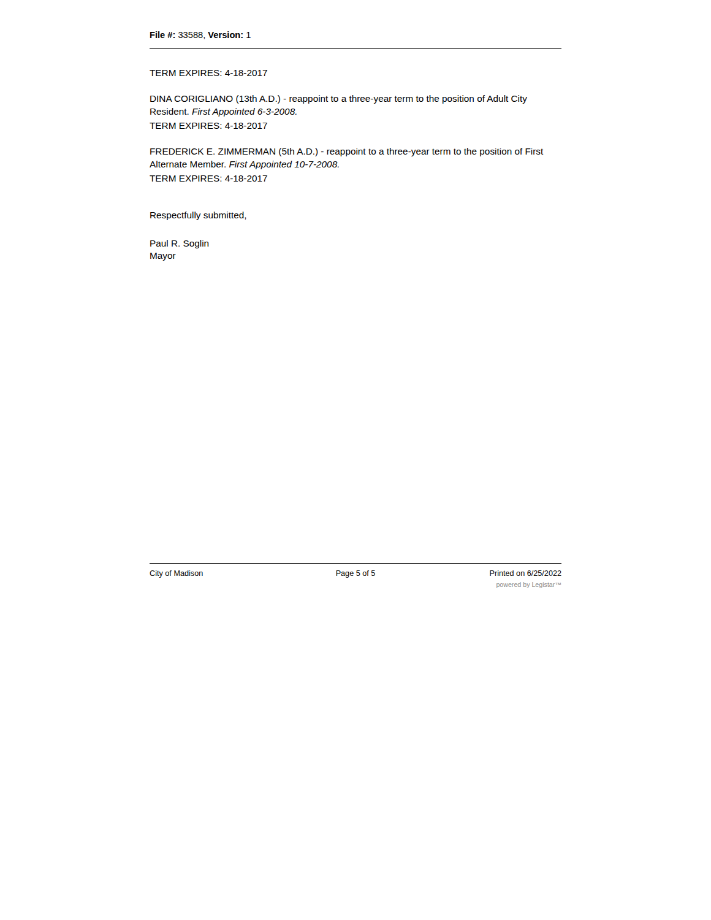File #: 33588, Version: 1
TERM EXPIRES: 4-18-2017
DINA CORIGLIANO (13th A.D.) - reappoint to a three-year term to the position of Adult City Resident. First Appointed 6-3-2008.
TERM EXPIRES: 4-18-2017
FREDERICK E. ZIMMERMAN (5th A.D.) - reappoint to a three-year term to the position of First Alternate Member. First Appointed 10-7-2008.
TERM EXPIRES: 4-18-2017
Respectfully submitted,
Paul R. Soglin
Mayor
City of Madison
Page 5 of 5
Printed on 6/25/2022 powered by Legistar™